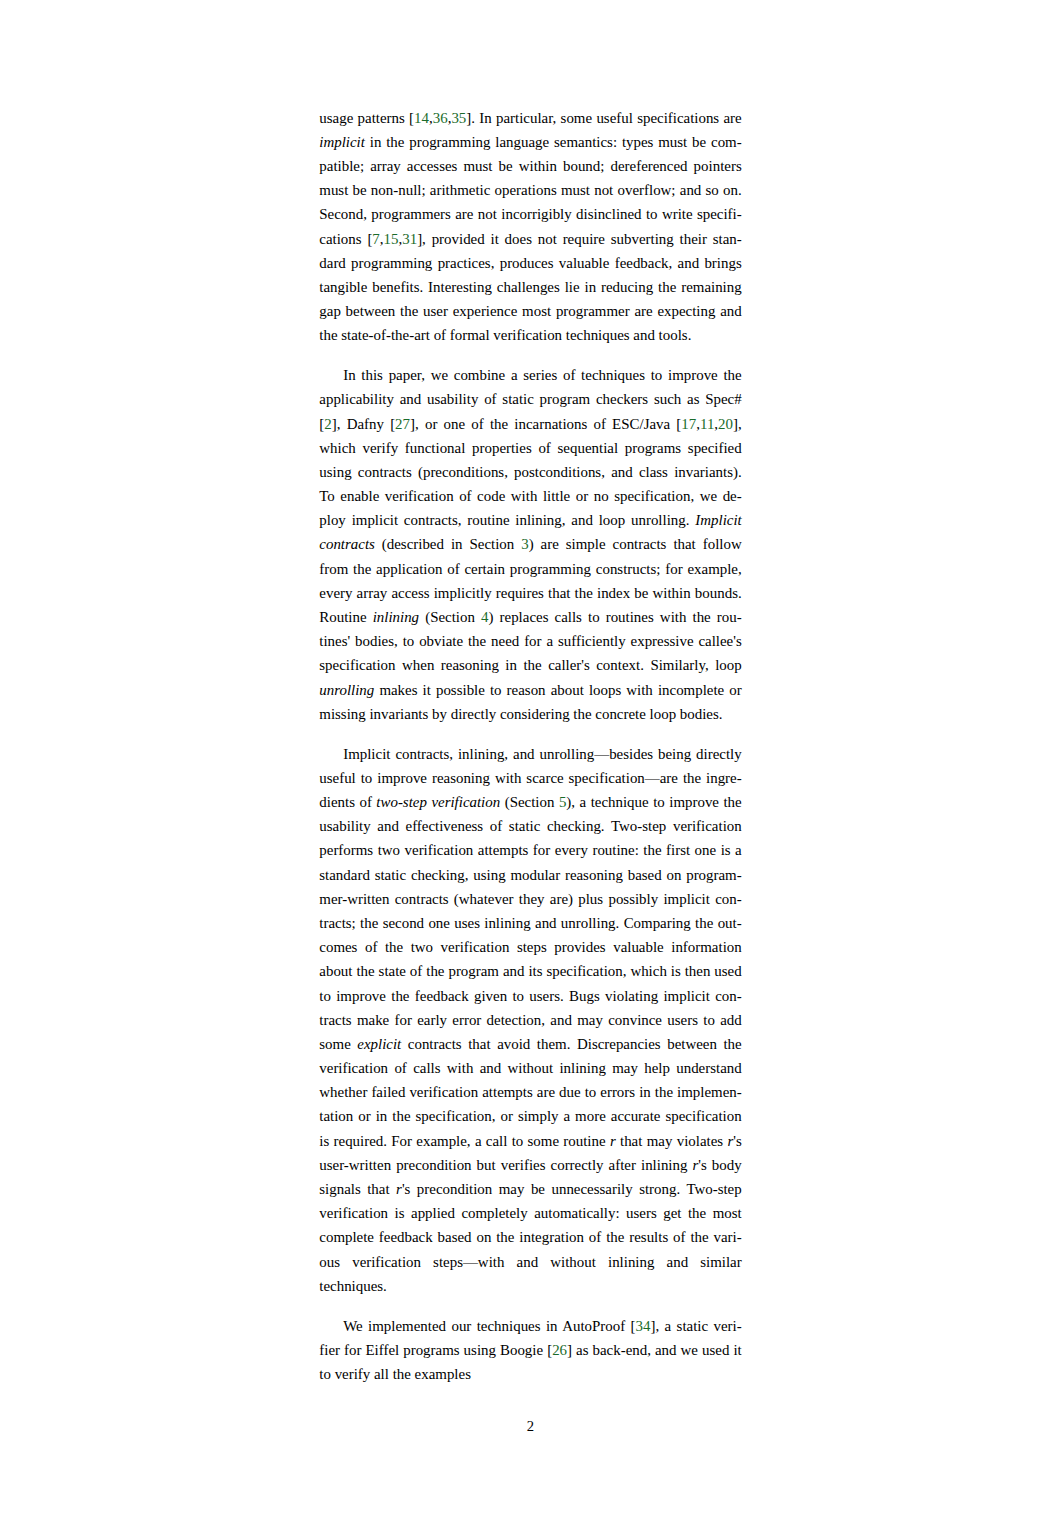usage patterns [14,36,35]. In particular, some useful specifications are implicit in the programming language semantics: types must be compatible; array accesses must be within bound; dereferenced pointers must be non-null; arithmetic operations must not overflow; and so on. Second, programmers are not incorrigibly disinclined to write specifications [7,15,31], provided it does not require subverting their standard programming practices, produces valuable feedback, and brings tangible benefits. Interesting challenges lie in reducing the remaining gap between the user experience most programmer are expecting and the state-of-the-art of formal verification techniques and tools.
In this paper, we combine a series of techniques to improve the applicability and usability of static program checkers such as Spec# [2], Dafny [27], or one of the incarnations of ESC/Java [17,11,20], which verify functional properties of sequential programs specified using contracts (preconditions, postconditions, and class invariants). To enable verification of code with little or no specification, we deploy implicit contracts, routine inlining, and loop unrolling. Implicit contracts (described in Section 3) are simple contracts that follow from the application of certain programming constructs; for example, every array access implicitly requires that the index be within bounds. Routine inlining (Section 4) replaces calls to routines with the routines' bodies, to obviate the need for a sufficiently expressive callee's specification when reasoning in the caller's context. Similarly, loop unrolling makes it possible to reason about loops with incomplete or missing invariants by directly considering the concrete loop bodies.
Implicit contracts, inlining, and unrolling—besides being directly useful to improve reasoning with scarce specification—are the ingredients of two-step verification (Section 5), a technique to improve the usability and effectiveness of static checking. Two-step verification performs two verification attempts for every routine: the first one is a standard static checking, using modular reasoning based on programmer-written contracts (whatever they are) plus possibly implicit contracts; the second one uses inlining and unrolling. Comparing the outcomes of the two verification steps provides valuable information about the state of the program and its specification, which is then used to improve the feedback given to users. Bugs violating implicit contracts make for early error detection, and may convince users to add some explicit contracts that avoid them. Discrepancies between the verification of calls with and without inlining may help understand whether failed verification attempts are due to errors in the implementation or in the specification, or simply a more accurate specification is required. For example, a call to some routine r that may violates r's user-written precondition but verifies correctly after inlining r's body signals that r's precondition may be unnecessarily strong. Two-step verification is applied completely automatically: users get the most complete feedback based on the integration of the results of the various verification steps—with and without inlining and similar techniques.
We implemented our techniques in AutoProof [34], a static verifier for Eiffel programs using Boogie [26] as back-end, and we used it to verify all the examples
2